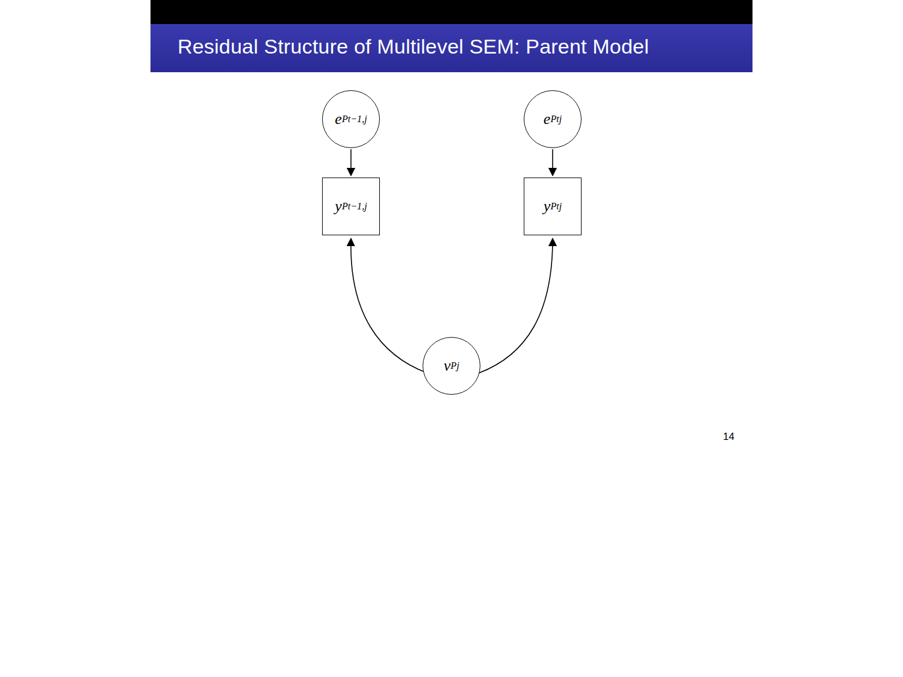Residual Structure of Multilevel SEM: Parent Model
ePt−1,j
ePtj
yPt−1,j
yPtj
vPj
14